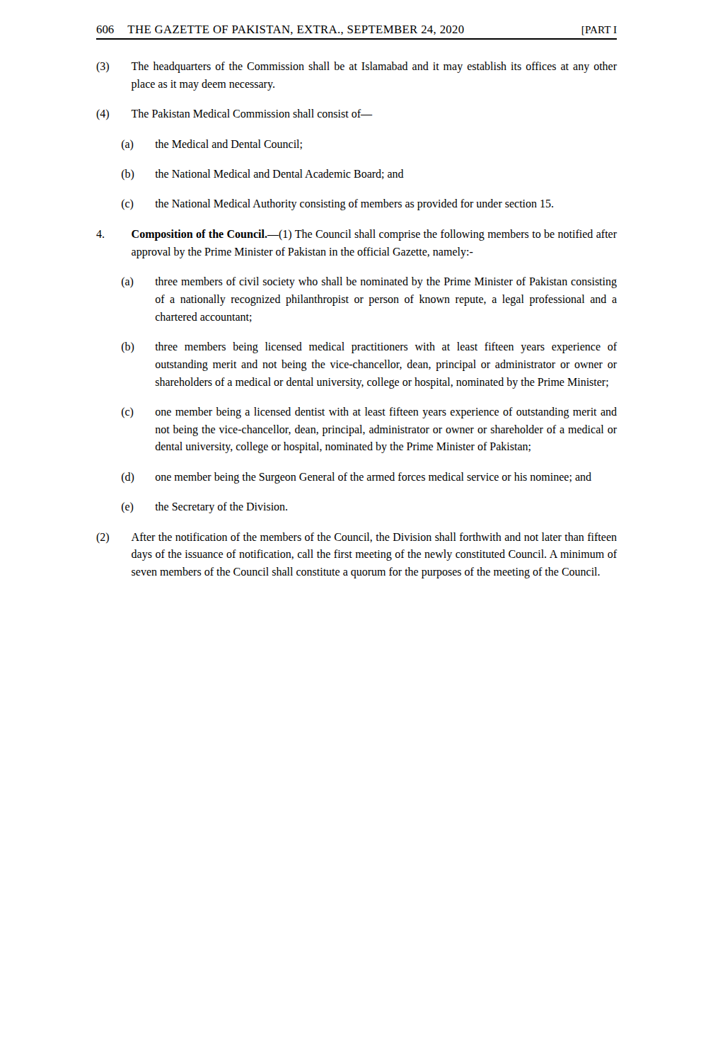606 THE GAZETTE OF PAKISTAN, EXTRA., SEPTEMBER 24, 2020 [PART I
(3) The headquarters of the Commission shall be at Islamabad and it may establish its offices at any other place as it may deem necessary.
(4) The Pakistan Medical Commission shall consist of—
(a) the Medical and Dental Council;
(b) the National Medical and Dental Academic Board; and
(c) the National Medical Authority consisting of members as provided for under section 15.
4. Composition of the Council.—(1) The Council shall comprise the following members to be notified after approval by the Prime Minister of Pakistan in the official Gazette, namely:-
(a) three members of civil society who shall be nominated by the Prime Minister of Pakistan consisting of a nationally recognized philanthropist or person of known repute, a legal professional and a chartered accountant;
(b) three members being licensed medical practitioners with at least fifteen years experience of outstanding merit and not being the vice-chancellor, dean, principal or administrator or owner or shareholders of a medical or dental university, college or hospital, nominated by the Prime Minister;
(c) one member being a licensed dentist with at least fifteen years experience of outstanding merit and not being the vice-chancellor, dean, principal, administrator or owner or shareholder of a medical or dental university, college or hospital, nominated by the Prime Minister of Pakistan;
(d) one member being the Surgeon General of the armed forces medical service or his nominee; and
(e) the Secretary of the Division.
(2) After the notification of the members of the Council, the Division shall forthwith and not later than fifteen days of the issuance of notification, call the first meeting of the newly constituted Council. A minimum of seven members of the Council shall constitute a quorum for the purposes of the meeting of the Council.